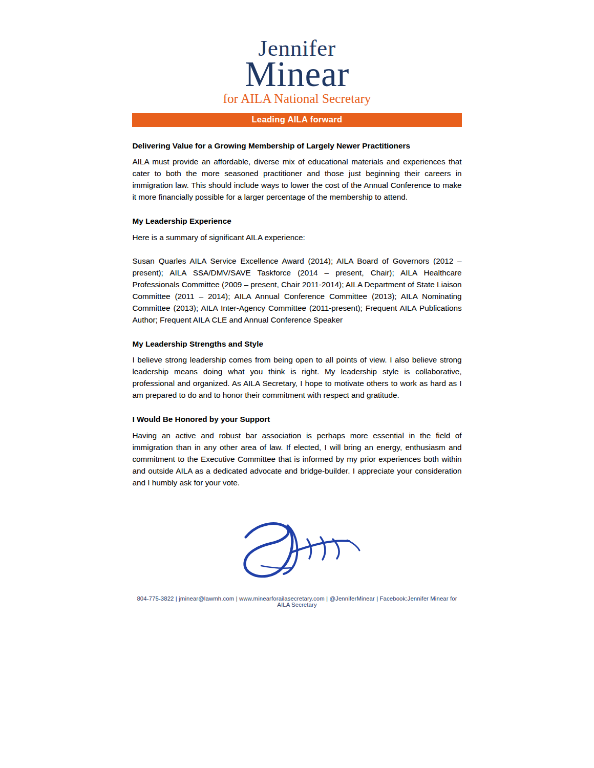Jennifer
Minear
for AILA National Secretary
Leading AILA forward
Delivering Value for a Growing Membership of Largely Newer Practitioners
AILA must provide an affordable, diverse mix of educational materials and experiences that cater to both the more seasoned practitioner and those just beginning their careers in immigration law. This should include ways to lower the cost of the Annual Conference to make it more financially possible for a larger percentage of the membership to attend.
My Leadership Experience
Here is a summary of significant AILA experience:
Susan Quarles AILA Service Excellence Award (2014); AILA Board of Governors (2012 – present); AILA SSA/DMV/SAVE Taskforce (2014 – present, Chair); AILA Healthcare Professionals Committee (2009 – present, Chair 2011-2014); AILA Department of State Liaison Committee (2011 – 2014); AILA Annual Conference Committee (2013); AILA Nominating Committee (2013); AILA Inter-Agency Committee (2011-present); Frequent AILA Publications Author; Frequent AILA CLE and Annual Conference Speaker
My Leadership Strengths and Style
I believe strong leadership comes from being open to all points of view. I also believe strong leadership means doing what you think is right. My leadership style is collaborative, professional and organized. As AILA Secretary, I hope to motivate others to work as hard as I am prepared to do and to honor their commitment with respect and gratitude.
I Would Be Honored by your Support
Having an active and robust bar association is perhaps more essential in the field of immigration than in any other area of law. If elected, I will bring an energy, enthusiasm and commitment to the Executive Committee that is informed by my prior experiences both within and outside AILA as a dedicated advocate and bridge-builder. I appreciate your consideration and I humbly ask for your vote.
804-775-3822 | jminear@lawmh.com | www.minearforailasecretary.com | @JenniferMinear | Facebook:Jennifer Minear for AILA Secretary